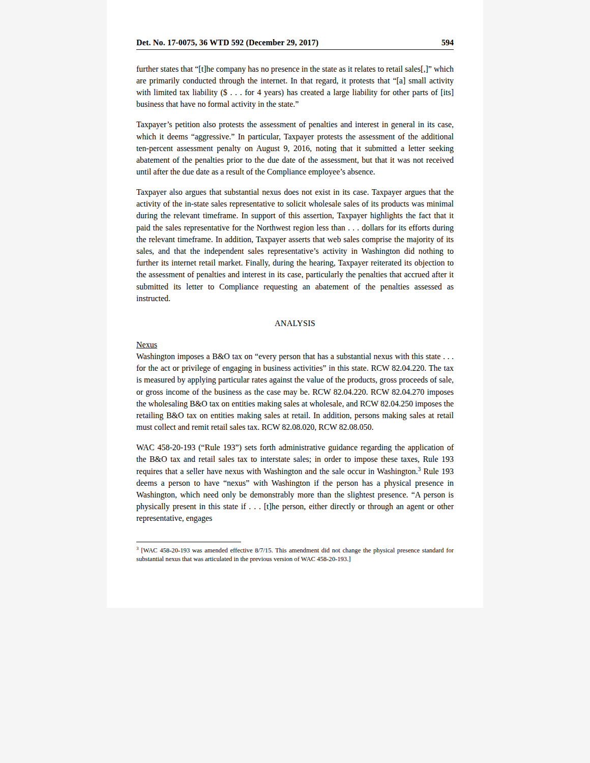Det. No. 17-0075, 36 WTD 592 (December 29, 2017) 594
further states that “[t]he company has no presence in the state as it relates to retail sales[,]” which are primarily conducted through the internet. In that regard, it protests that “[a] small activity with limited tax liability ($ . . . for 4 years) has created a large liability for other parts of [its] business that have no formal activity in the state.”
Taxpayer’s petition also protests the assessment of penalties and interest in general in its case, which it deems “aggressive.” In particular, Taxpayer protests the assessment of the additional ten-percent assessment penalty on August 9, 2016, noting that it submitted a letter seeking abatement of the penalties prior to the due date of the assessment, but that it was not received until after the due date as a result of the Compliance employee’s absence.
Taxpayer also argues that substantial nexus does not exist in its case. Taxpayer argues that the activity of the in-state sales representative to solicit wholesale sales of its products was minimal during the relevant timeframe. In support of this assertion, Taxpayer highlights the fact that it paid the sales representative for the Northwest region less than . . . dollars for its efforts during the relevant timeframe. In addition, Taxpayer asserts that web sales comprise the majority of its sales, and that the independent sales representative’s activity in Washington did nothing to further its internet retail market. Finally, during the hearing, Taxpayer reiterated its objection to the assessment of penalties and interest in its case, particularly the penalties that accrued after it submitted its letter to Compliance requesting an abatement of the penalties assessed as instructed.
ANALYSIS
Nexus
Washington imposes a B&O tax on “every person that has a substantial nexus with this state . . . for the act or privilege of engaging in business activities” in this state. RCW 82.04.220. The tax is measured by applying particular rates against the value of the products, gross proceeds of sale, or gross income of the business as the case may be. RCW 82.04.220. RCW 82.04.270 imposes the wholesaling B&O tax on entities making sales at wholesale, and RCW 82.04.250 imposes the retailing B&O tax on entities making sales at retail. In addition, persons making sales at retail must collect and remit retail sales tax. RCW 82.08.020, RCW 82.08.050.
WAC 458-20-193 (“Rule 193”) sets forth administrative guidance regarding the application of the B&O tax and retail sales tax to interstate sales; in order to impose these taxes, Rule 193 requires that a seller have nexus with Washington and the sale occur in Washington.3 Rule 193 deems a person to have “nexus” with Washington if the person has a physical presence in Washington, which need only be demonstrably more than the slightest presence. “A person is physically present in this state if . . . [t]he person, either directly or through an agent or other representative, engages
3 [WAC 458-20-193 was amended effective 8/7/15. This amendment did not change the physical presence standard for substantial nexus that was articulated in the previous version of WAC 458-20-193.]